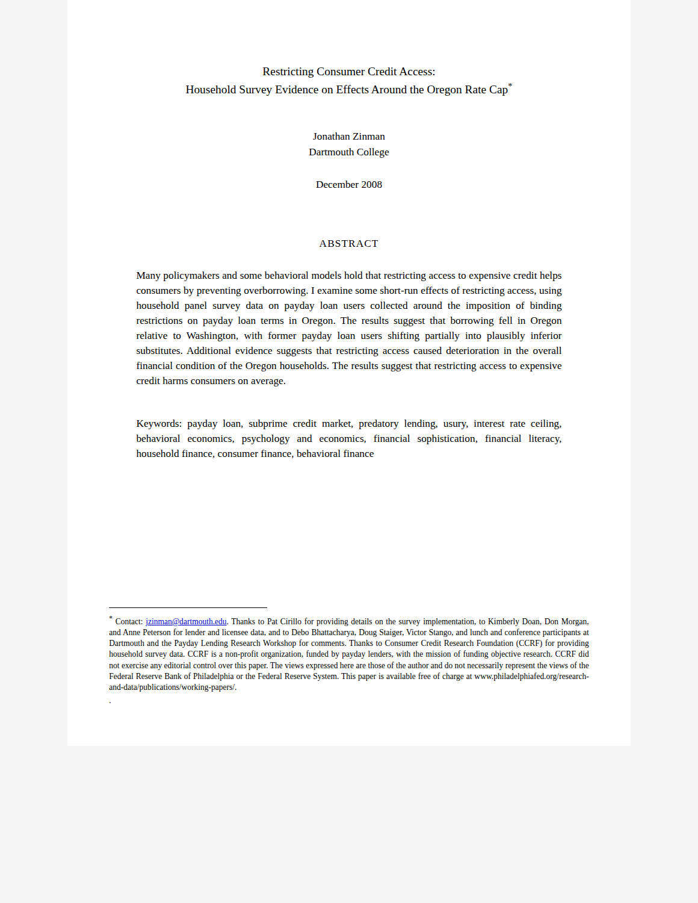Restricting Consumer Credit Access:
Household Survey Evidence on Effects Around the Oregon Rate Cap*
Jonathan Zinman
Dartmouth College
December 2008
ABSTRACT
Many policymakers and some behavioral models hold that restricting access to expensive credit helps consumers by preventing overborrowing. I examine some short-run effects of restricting access, using household panel survey data on payday loan users collected around the imposition of binding restrictions on payday loan terms in Oregon. The results suggest that borrowing fell in Oregon relative to Washington, with former payday loan users shifting partially into plausibly inferior substitutes. Additional evidence suggests that restricting access caused deterioration in the overall financial condition of the Oregon households. The results suggest that restricting access to expensive credit harms consumers on average.
Keywords: payday loan, subprime credit market, predatory lending, usury, interest rate ceiling, behavioral economics, psychology and economics, financial sophistication, financial literacy, household finance, consumer finance, behavioral finance
* Contact: jzinman@dartmouth.edu. Thanks to Pat Cirillo for providing details on the survey implementation, to Kimberly Doan, Don Morgan, and Anne Peterson for lender and licensee data, and to Debo Bhattacharya, Doug Staiger, Victor Stango, and lunch and conference participants at Dartmouth and the Payday Lending Research Workshop for comments. Thanks to Consumer Credit Research Foundation (CCRF) for providing household survey data. CCRF is a non-profit organization, funded by payday lenders, with the mission of funding objective research. CCRF did not exercise any editorial control over this paper. The views expressed here are those of the author and do not necessarily represent the views of the Federal Reserve Bank of Philadelphia or the Federal Reserve System. This paper is available free of charge at www.philadelphiafed.org/research-and-data/publications/working-papers/.
.